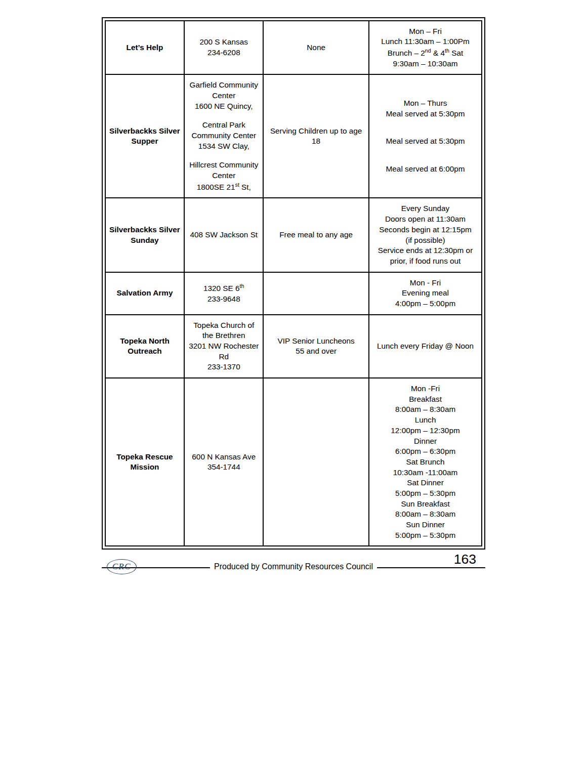| Let’s Help | 200 S Kansas 234-6208 | None | Mon – Fri Lunch 11:30am – 1:00Pm Brunch – 2 nd & 4 th Sat 9:30am – 10:30am |
| Silverbackks Silver Supper | Garfield Community Center 1600 NE Quincy, Central Park Community Center 1534 SW Clay, Hillcrest Community Center 1800SE 21 st St, | Serving Children up to age 18 | Mon – Thurs Meal served at 5:30pm Meal served at 5:30pm Meal served at 6:00pm |
| Silverbackks Silver Sunday | 408 SW Jackson St | Free meal to any age | Every Sunday Doors open at 11:30am Seconds begin at 12:15pm (if possible) Service ends at 12:30pm or prior, if food runs out |
| Salvation Army | 1320 SE 6 th 233-9648 | | Mon - Fri Evening meal 4:00pm – 5:00pm |
| Topeka North Outreach | Topeka Church of the Brethren 3201 NW Rochester Rd 233-1370 | VIP Senior Luncheons 55 and over | Lunch every Friday @ Noon |
| Topeka Rescue Mission | 600 N Kansas Ave 354-1744 | | Mon -Fri Breakfast 8:00am – 8:30am Lunch 12:00pm – 12:30pm Dinner 6:00pm – 6:30pm Sat Brunch 10:30am -11:00am Sat Dinner 5:00pm – 5:30pm Sun Breakfast 8:00am – 8:30am Sun Dinner 5:00pm – 5:30pm |
163
CRC
Produced by Community Resources Council